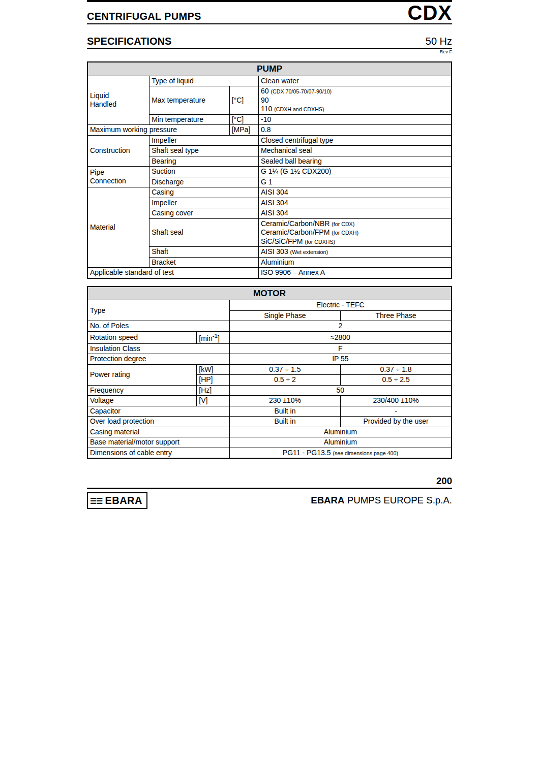CENTRIFUGAL PUMPS
CDX
SPECIFICATIONS
50 Hz
Rev F
| PUMP |
| Liquid Handled | Type of liquid | Clean water |
| Max temperature | [°C] | 60 (CDX 70/05-70/07-90/10) 90 110 (CDXH and CDXHS) |
| Min temperature | [°C] | -10 |
| Maximum working pressure | [MPa] | 0.8 |
| Construction | Impeller | Closed centrifugal type |
| Shaft seal type | Mechanical seal |
| Bearing | Sealed ball bearing |
| Pipe Connection | Suction | G 1¼ (G 1½ CDX200) |
| Discharge | G 1 |
| Material | Casing | AISI 304 |
| Impeller | AISI 304 |
| Casing cover | AISI 304 |
| Shaft seal | Ceramic/Carbon/NBR (for CDX) Ceramic/Carbon/FPM (for CDXH) SiC/SiC/FPM (for CDXHS) |
| Shaft | AISI 303 (Wet extension) |
| Bracket | Aluminium |
| Applicable standard of test | ISO 9906 – Annex A |
| MOTOR |
| Type | Electric - TEFC |
| Single Phase | Three Phase |
| No. of Poles | 2 |
| Rotation speed | [min -1 ] | ≈2800 |
| Insulation Class | F |
| Protection degree | IP 55 |
| Power rating | [kW] | 0.37 ÷ 1.5 | 0.37 ÷ 1.8 |
| [HP] | 0.5 ÷ 2 | 0.5 ÷ 2.5 |
| Frequency | [Hz] | 50 |
| Voltage | [V] | 230 ±10% | 230/400 ±10% |
| Capacitor | Built in | - |
| Over load protection | Built in | Provided by the user |
| Casing material | Aluminium |
| Base material/motor support | Aluminium |
| Dimensions of cable entry | PG11 - PG13.5 (see dimensions page 400) |
200
≡≡ EBARA
EBARA PUMPS EUROPE S.p.A.